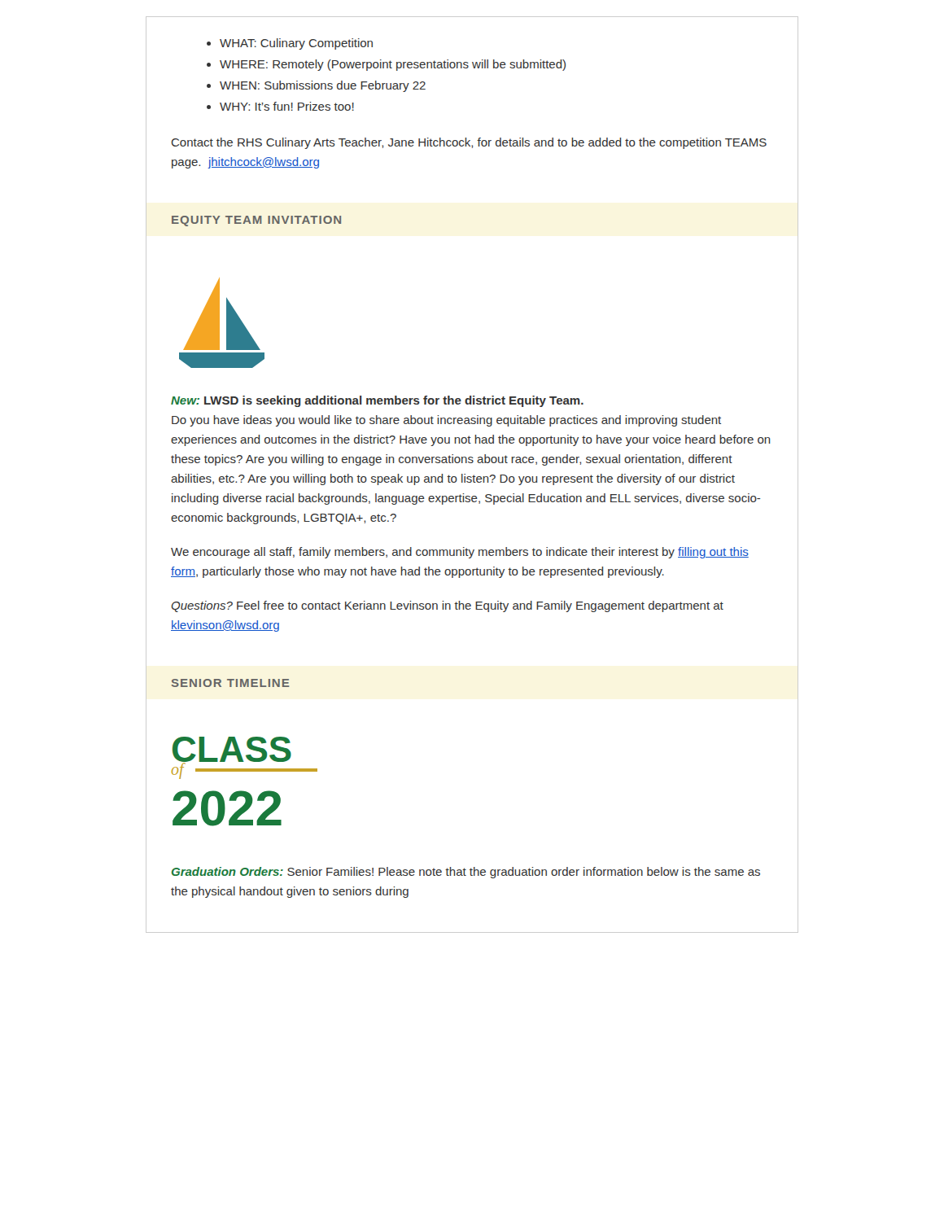WHAT: Culinary Competition
WHERE: Remotely (Powerpoint presentations will be submitted)
WHEN: Submissions due February 22
WHY: It’s fun! Prizes too!
Contact the RHS Culinary Arts Teacher, Jane Hitchcock, for details and to be added to the competition TEAMS page. jhitchcock@lwsd.org
Equity Team Invitation
New: LWSD is seeking additional members for the district Equity Team.
Do you have ideas you would like to share about increasing equitable practices and improving student experiences and outcomes in the district? Have you not had the opportunity to have your voice heard before on these topics? Are you willing to engage in conversations about race, gender, sexual orientation, different abilities, etc.? Are you willing both to speak up and to listen? Do you represent the diversity of our district including diverse racial backgrounds, language expertise, Special Education and ELL services, diverse socio-economic backgrounds, LGBTQIA+, etc.?
We encourage all staff, family members, and community members to indicate their interest by filling out this form, particularly those who may not have had the opportunity to be represented previously.
Questions? Feel free to contact Keriann Levinson in the Equity and Family Engagement department at klevinson@lwsd.org
Senior Timeline
CLASS of 2022
Graduation Orders: Senior Families! Please note that the graduation order information below is the same as the physical handout given to seniors during